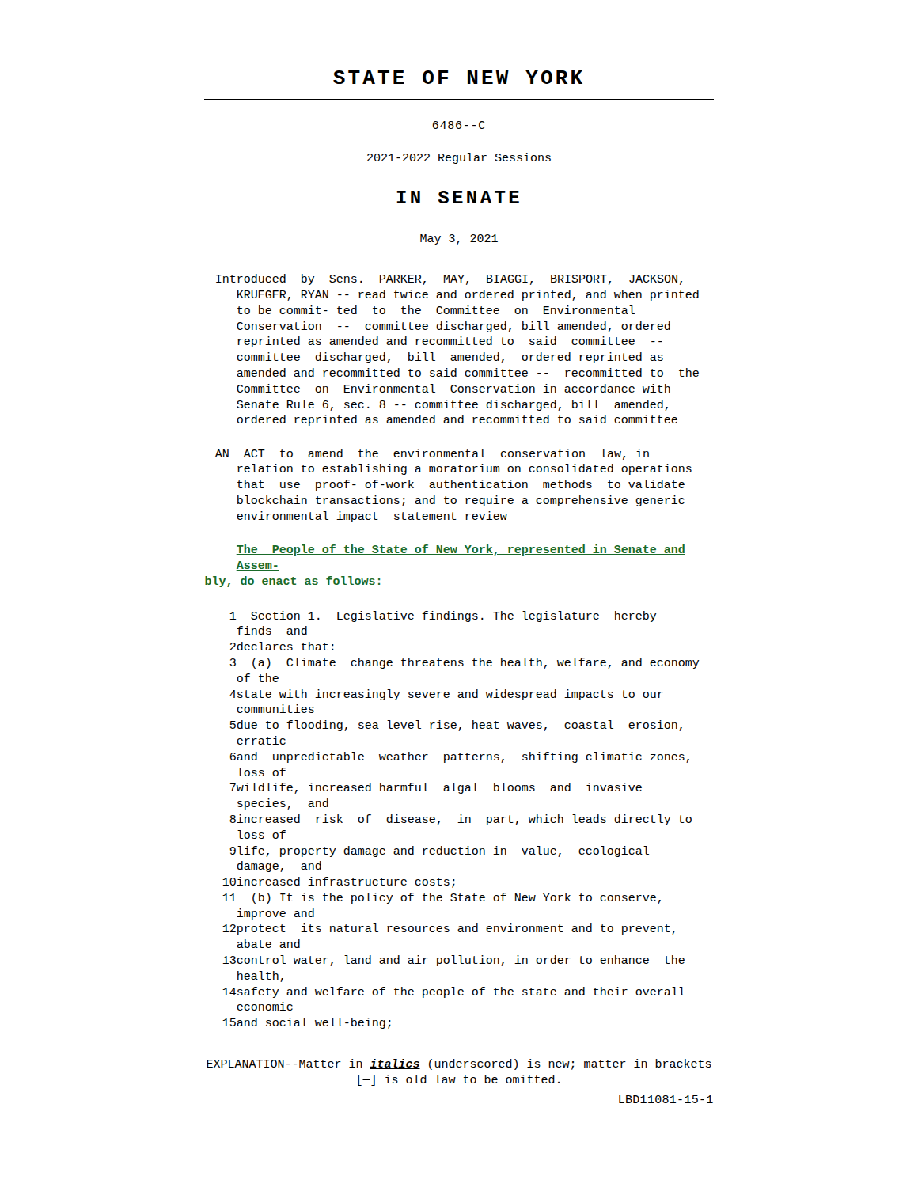STATE OF NEW YORK
6486--C
2021-2022 Regular Sessions
IN SENATE
May 3, 2021
Introduced by Sens. PARKER, MAY, BIAGGI, BRISPORT, JACKSON, KRUEGER, RYAN -- read twice and ordered printed, and when printed to be commit- ted to the Committee on Environmental Conservation -- committee discharged, bill amended, ordered reprinted as amended and recommitted to said committee -- committee discharged, bill amended, ordered reprinted as amended and recommitted to said committee -- recommitted to the Committee on Environmental Conservation in accordance with Senate Rule 6, sec. 8 -- committee discharged, bill amended, ordered reprinted as amended and recommitted to said committee
AN ACT to amend the environmental conservation law, in relation to establishing a moratorium on consolidated operations that use proof- of-work authentication methods to validate blockchain transactions; and to require a comprehensive generic environmental impact statement review
The People of the State of New York, represented in Senate and Assem-bly, do enact as follows:
| 1 | Section 1. Legislative findings. The legislature hereby finds and |
| 2 | declares that: |
| 3 | (a) Climate change threatens the health, welfare, and economy of the |
| 4 | state with increasingly severe and widespread impacts to our communities |
| 5 | due to flooding, sea level rise, heat waves, coastal erosion, erratic |
| 6 | and unpredictable weather patterns, shifting climatic zones, loss of |
| 7 | wildlife, increased harmful algal blooms and invasive species, and |
| 8 | increased risk of disease, in part, which leads directly to loss of |
| 9 | life, property damage and reduction in value, ecological damage, and |
| 10 | increased infrastructure costs; |
| 11 | (b) It is the policy of the State of New York to conserve, improve and |
| 12 | protect its natural resources and environment and to prevent, abate and |
| 13 | control water, land and air pollution, in order to enhance the health, |
| 14 | safety and welfare of the people of the state and their overall economic |
| 15 | and social well-being; |
EXPLANATION--Matter in italics (underscored) is new; matter in brackets
[ ] is old law to be omitted.
LBD11081-15-1